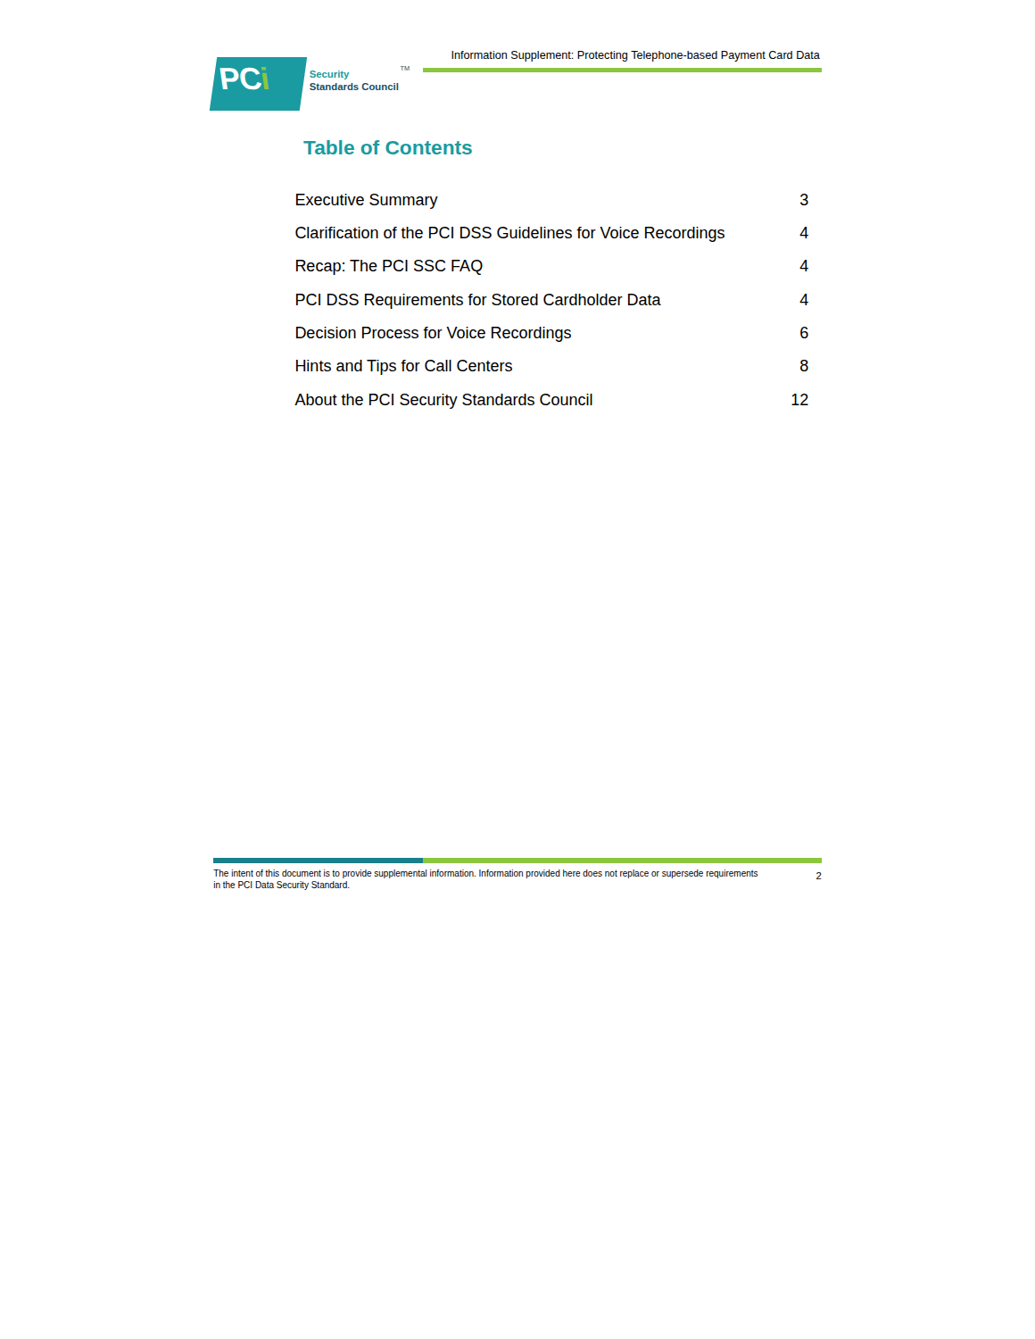Information Supplement: Protecting Telephone-based Payment Card Data
PCi
Security
Standards Council
TM
Table of Contents
| Executive Summary | 3 |
| Clarification of the PCI DSS Guidelines for Voice Recordings | 4 |
| Recap: The PCI SSC FAQ | 4 |
| PCI DSS Requirements for Stored Cardholder Data | 4 |
| Decision Process for Voice Recordings | 6 |
| Hints and Tips for Call Centers | 8 |
| About the PCI Security Standards Council | 12 |
The intent of this document is to provide supplemental information. Information provided here does not replace or supersede requirements in the PCI Data Security Standard.
2